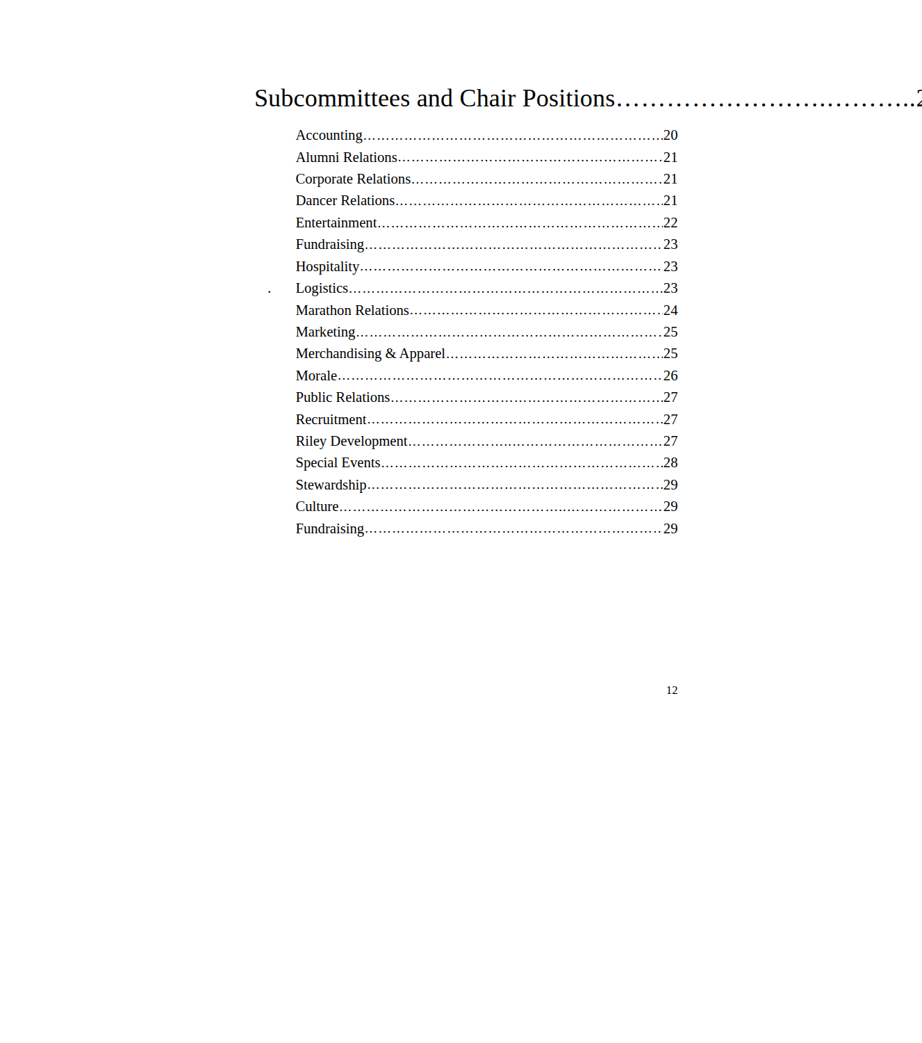Subcommittees and Chair Positions…………………….……….. 20
Accounting ………………………………………………………………………………………….. 20
Alumni Relations ………………………………………………………………………………….. 21
Corporate Relations …………………………………………………………………………….. 21
Dancer Relations ………………………………………………………………………………….. 21
Entertainment ……………………………………………………………………………………. 22
Fundraising ………………………………………………………………………………………… 23
Hospitality ………………………………………………………………………………………….. 23
. Logistics ……………………………………………………………………………………………. 23
Marathon Relations ……………………………………………………………………………. 24
Marketing ………………………………………………………………………………………….. 25
Merchandising & Apparel …………………………………………………………………. 25
Morale …………………………………………………………………..…………………..……. 26
Public Relations ………………………………………………………………………..……….. 27
Recruitment …………………………………………………………………………….….... 27
Riley Development …………………..………………………………………………….... 27
Special Events ………………………………………………………………………………….. 28
Stewardship ………………………………………………………………………………….... 29
Culture …………………………………………..……………………………………………..... 29
Fundraising …………………………………………………………………………………...... 29
12